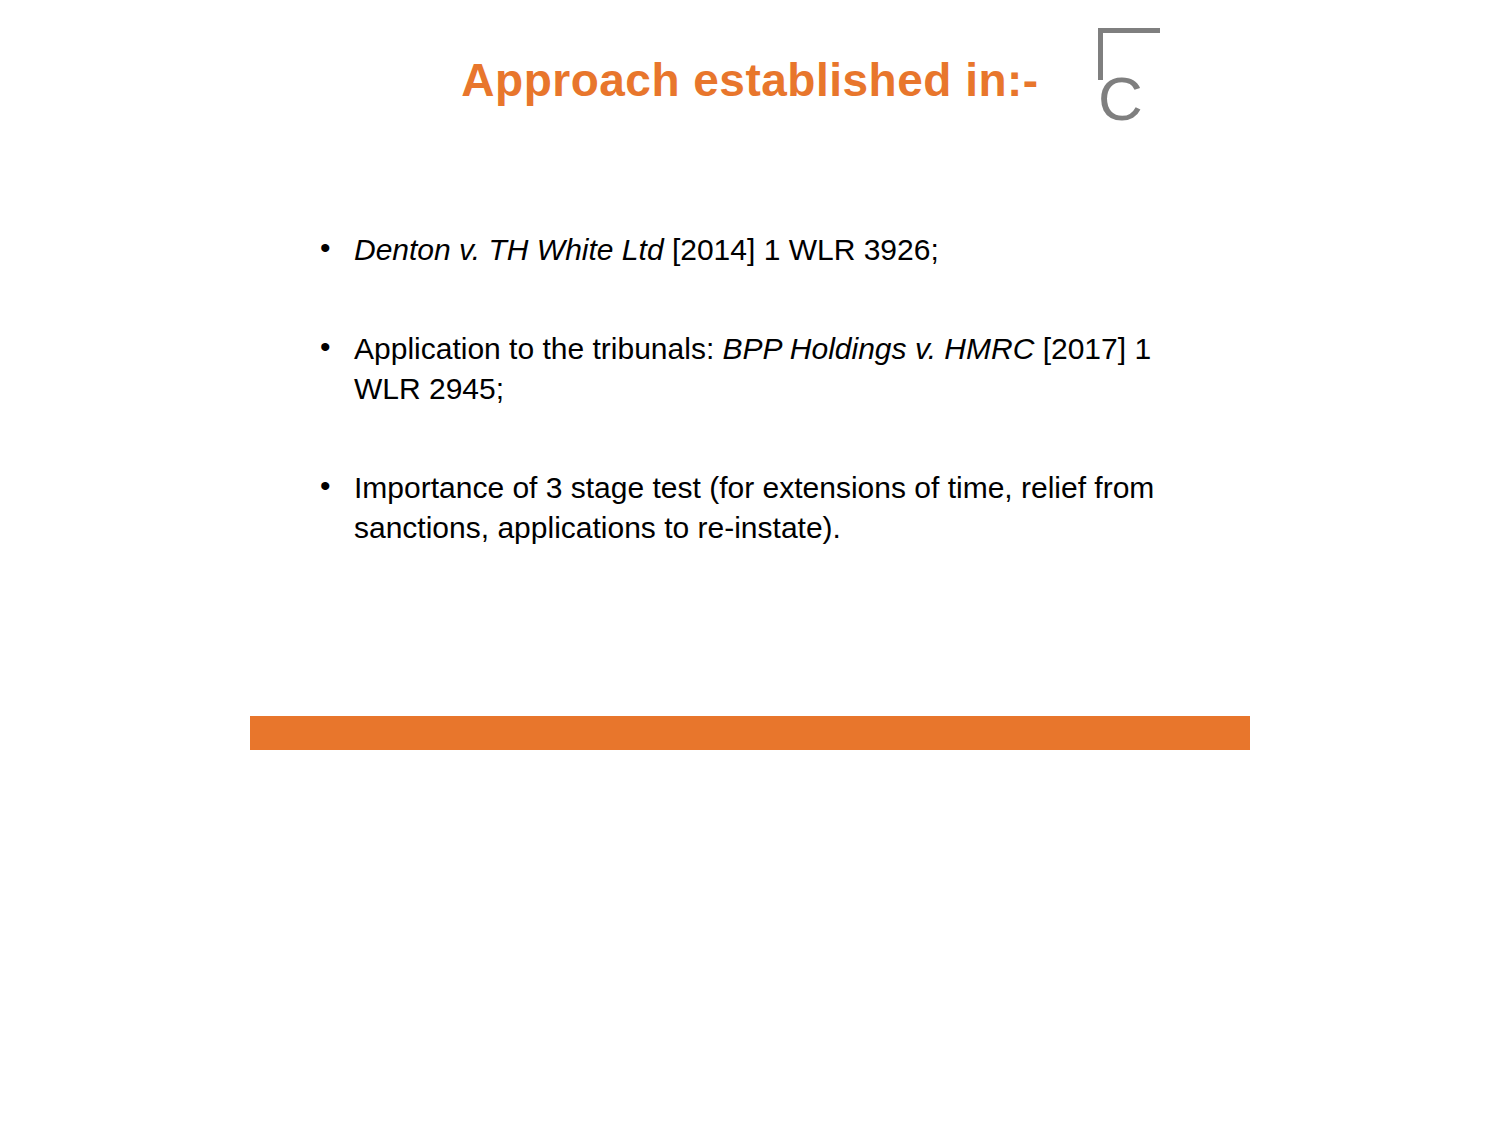C
Approach established in:-
Denton v. TH White Ltd [2014] 1 WLR 3926;
Application to the tribunals: BPP Holdings v. HMRC [2017] 1 WLR 2945;
Importance of 3 stage test (for extensions of time, relief from sanctions, applications to re-instate).